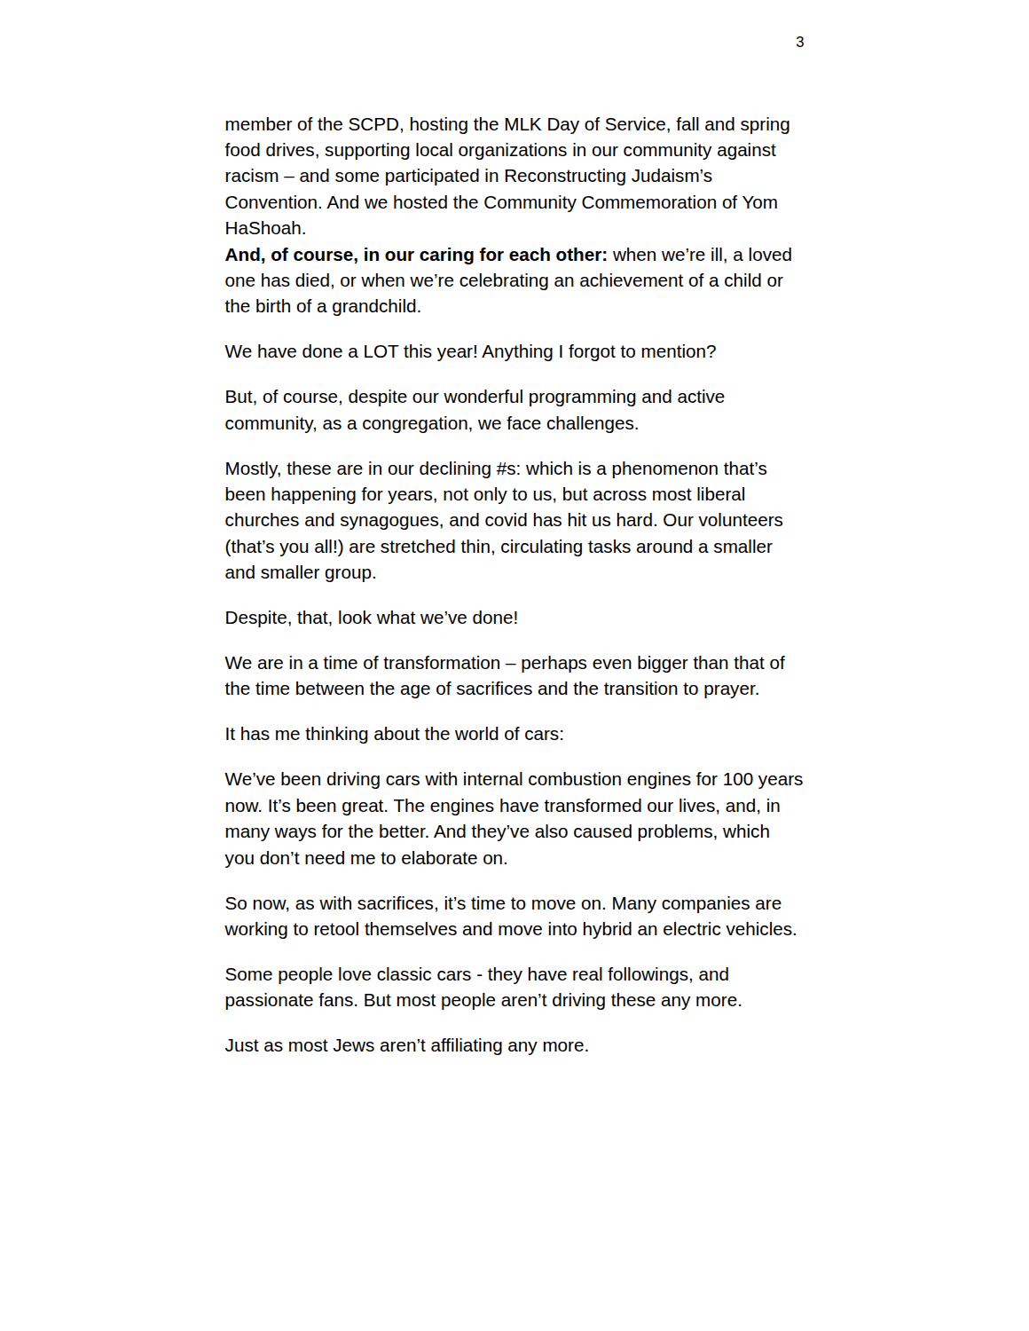3
member of the SCPD, hosting the MLK Day of Service, fall and spring food drives, supporting local organizations in our community against racism – and some participated in Reconstructing Judaism’s Convention. And we hosted the Community Commemoration of Yom HaShoah.
And, of course, in our caring for each other: when we’re ill, a loved one has died, or when we’re celebrating an achievement of a child or the birth of a grandchild.
We have done a LOT this year! Anything I forgot to mention?
But, of course, despite our wonderful programming and active community, as a congregation, we face challenges.
Mostly, these are in our declining #s: which is a phenomenon that’s been happening for years, not only to us, but across most liberal churches and synagogues, and covid has hit us hard. Our volunteers (that’s you all!) are stretched thin, circulating tasks around a smaller and smaller group.
Despite, that, look what we’ve done!
We are in a time of transformation – perhaps even bigger than that of the time between the age of sacrifices and the transition to prayer.
It has me thinking about the world of cars:
We’ve been driving cars with internal combustion engines for 100 years now. It’s been great. The engines have transformed our lives, and, in many ways for the better. And they’ve also caused problems, which you don’t need me to elaborate on.
So now, as with sacrifices, it’s time to move on. Many companies are working to retool themselves and move into hybrid an electric vehicles.
Some people love classic cars - they have real followings, and passionate fans. But most people aren’t driving these any more.
Just as most Jews aren’t affiliating any more.